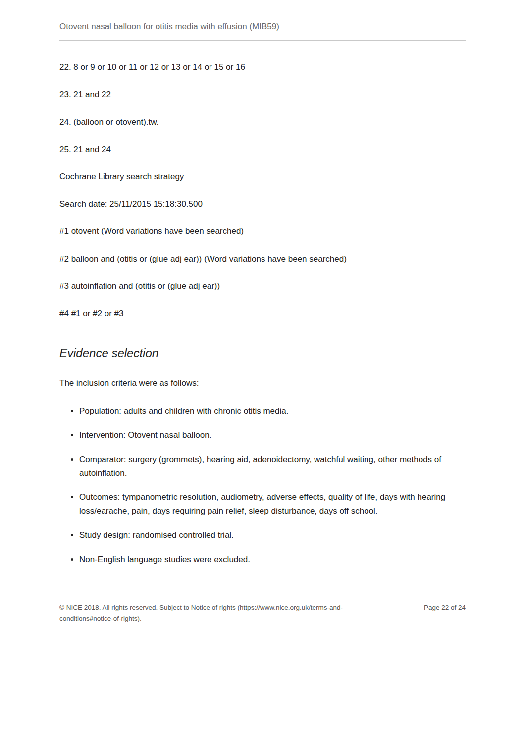Otovent nasal balloon for otitis media with effusion (MIB59)
22. 8 or 9 or 10 or 11 or 12 or 13 or 14 or 15 or 16
23. 21 and 22
24. (balloon or otovent).tw.
25. 21 and 24
Cochrane Library search strategy
Search date: 25/11/2015 15:18:30.500
#1 otovent (Word variations have been searched)
#2 balloon and (otitis or (glue adj ear)) (Word variations have been searched)
#3 autoinflation and (otitis or (glue adj ear))
#4 #1 or #2 or #3
Evidence selection
The inclusion criteria were as follows:
Population: adults and children with chronic otitis media.
Intervention: Otovent nasal balloon.
Comparator: surgery (grommets), hearing aid, adenoidectomy, watchful waiting, other methods of autoinflation.
Outcomes: tympanometric resolution, audiometry, adverse effects, quality of life, days with hearing loss/earache, pain, days requiring pain relief, sleep disturbance, days off school.
Study design: randomised controlled trial.
Non-English language studies were excluded.
© NICE 2018. All rights reserved. Subject to Notice of rights (https://www.nice.org.uk/terms-and-conditions#notice-of-rights).
Page 22 of 24